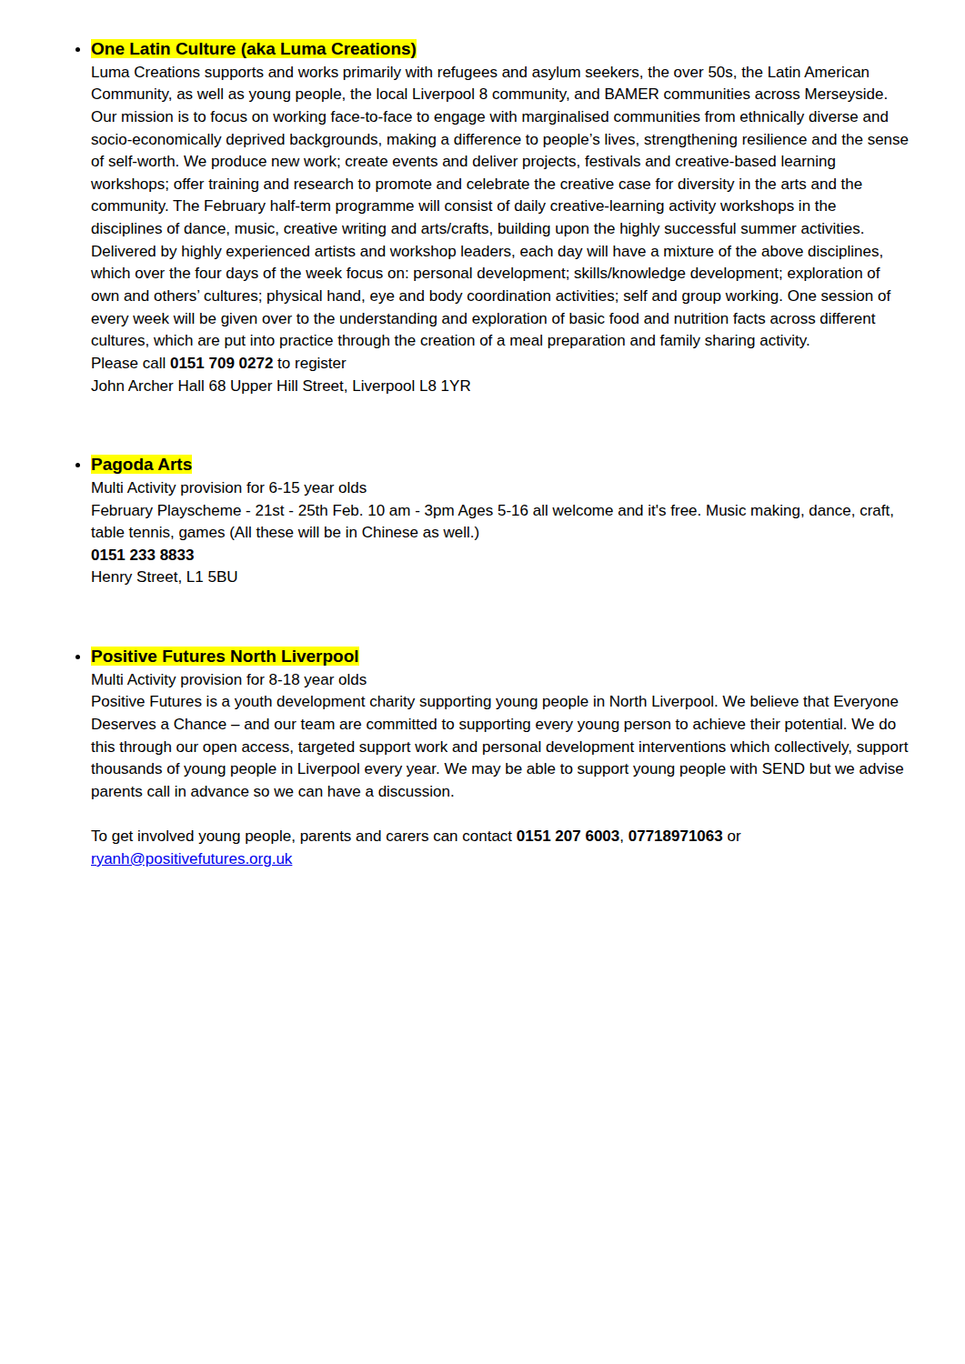One Latin Culture (aka Luma Creations)
Luma Creations supports and works primarily with refugees and asylum seekers, the over 50s, the Latin American Community, as well as young people, the local Liverpool 8 community, and BAMER communities across Merseyside. Our mission is to focus on working face-to-face to engage with marginalised communities from ethnically diverse and socio-economically deprived backgrounds, making a difference to people’s lives, strengthening resilience and the sense of self-worth. We produce new work; create events and deliver projects, festivals and creative-based learning workshops; offer training and research to promote and celebrate the creative case for diversity in the arts and the community. The February half-term programme will consist of daily creative-learning activity workshops in the disciplines of dance, music, creative writing and arts/crafts, building upon the highly successful summer activities. Delivered by highly experienced artists and workshop leaders, each day will have a mixture of the above disciplines, which over the four days of the week focus on: personal development; skills/knowledge development; exploration of own and others’ cultures; physical hand, eye and body coordination activities; self and group working. One session of every week will be given over to the understanding and exploration of basic food and nutrition facts across different cultures, which are put into practice through the creation of a meal preparation and family sharing activity.
Please call 0151 709 0272 to register
John Archer Hall 68 Upper Hill Street, Liverpool L8 1YR
Pagoda Arts
Multi Activity provision for 6-15 year olds
February Playscheme - 21st - 25th Feb. 10 am - 3pm Ages 5-16 all welcome and it's free. Music making, dance, craft, table tennis, games (All these will be in Chinese as well.)
0151 233 8833
Henry Street, L1 5BU
Positive Futures North Liverpool
Multi Activity provision for 8-18 year olds
Positive Futures is a youth development charity supporting young people in North Liverpool. We believe that Everyone Deserves a Chance – and our team are committed to supporting every young person to achieve their potential. We do this through our open access, targeted support work and personal development interventions which collectively, support thousands of young people in Liverpool every year. We may be able to support young people with SEND but we advise parents call in advance so we can have a discussion.
To get involved young people, parents and carers can contact 0151 207 6003, 07718971063 or ryanh@positivefutures.org.uk